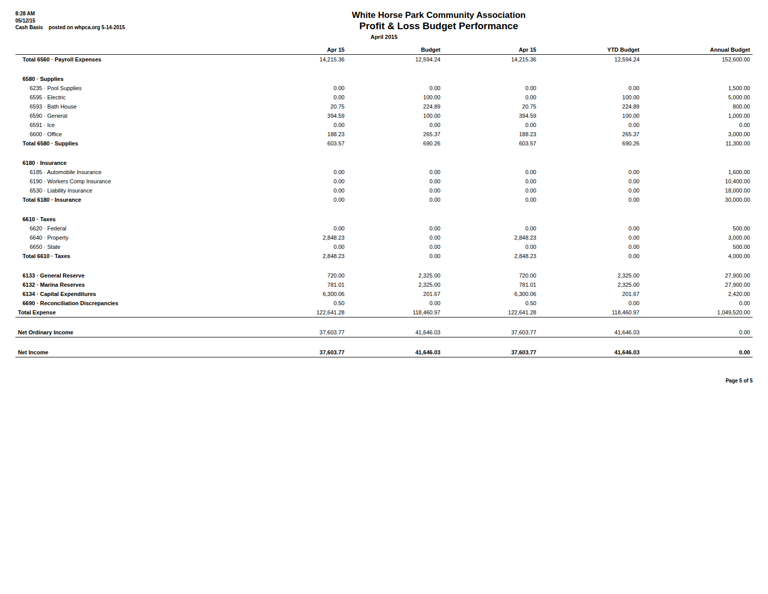8:28 AM
05/12/15
Cash Basis posted on whpca.org 5-14-2015
White Horse Park Community Association
Profit & Loss Budget Performance
April 2015
| | Apr 15 | | Budget | | Apr 15 | | YTD Budget | | Annual Budget |
| --- | --- | --- | --- | --- | --- | --- | --- | --- | --- |
| Total 6560 · Payroll Expenses | 14,215.36 | | 12,594.24 | | 14,215.36 | | 12,594.24 | | 152,600.00 |
| 6580 · Supplies | | | | | | | | | |
| 6235 · Pool Supplies | 0.00 | | 0.00 | | 0.00 | | 0.00 | | 1,500.00 |
| 6595 · Electric | 0.00 | | 100.00 | | 0.00 | | 100.00 | | 5,000.00 |
| 6593 · Bath House | 20.75 | | 224.89 | | 20.75 | | 224.89 | | 800.00 |
| 6590 · General | 394.59 | | 100.00 | | 394.59 | | 100.00 | | 1,000.00 |
| 6591 · Ice | 0.00 | | 0.00 | | 0.00 | | 0.00 | | 0.00 |
| 6600 · Office | 188.23 | | 265.37 | | 188.23 | | 265.37 | | 3,000.00 |
| Total 6580 · Supplies | 603.57 | | 690.26 | | 603.57 | | 690.26 | | 11,300.00 |
| 6180 · Insurance | | | | | | | | | |
| 6185 · Automobile Insurance | 0.00 | | 0.00 | | 0.00 | | 0.00 | | 1,600.00 |
| 6190 · Workers Comp Insurance | 0.00 | | 0.00 | | 0.00 | | 0.00 | | 10,400.00 |
| 6530 · Liability Insurance | 0.00 | | 0.00 | | 0.00 | | 0.00 | | 18,000.00 |
| Total 6180 · Insurance | 0.00 | | 0.00 | | 0.00 | | 0.00 | | 30,000.00 |
| 6610 · Taxes | | | | | | | | | |
| 6620 · Federal | 0.00 | | 0.00 | | 0.00 | | 0.00 | | 500.00 |
| 6640 · Property | 2,848.23 | | 0.00 | | 2,848.23 | | 0.00 | | 3,000.00 |
| 6650 · State | 0.00 | | 0.00 | | 0.00 | | 0.00 | | 500.00 |
| Total 6610 · Taxes | 2,848.23 | | 0.00 | | 2,848.23 | | 0.00 | | 4,000.00 |
| 6133 · General Reserve | 720.00 | | 2,325.00 | | 720.00 | | 2,325.00 | | 27,900.00 |
| 6132 · Marina Reserves | 781.01 | | 2,325.00 | | 781.01 | | 2,325.00 | | 27,900.00 |
| 6134 · Capital Expenditures | 6,300.06 | | 201.67 | | 6,300.06 | | 201.67 | | 2,420.00 |
| 6690 · Reconciliation Discrepancies | 0.50 | | 0.00 | | 0.50 | | 0.00 | | 0.00 |
| Total Expense | 122,641.28 | | 118,460.97 | | 122,641.28 | | 118,460.97 | | 1,049,520.00 |
| Net Ordinary Income | 37,603.77 | | 41,646.03 | | 37,603.77 | | 41,646.03 | | 0.00 |
| Net Income | 37,603.77 | | 41,646.03 | | 37,603.77 | | 41,646.03 | | 0.00 |
Page 5 of 5